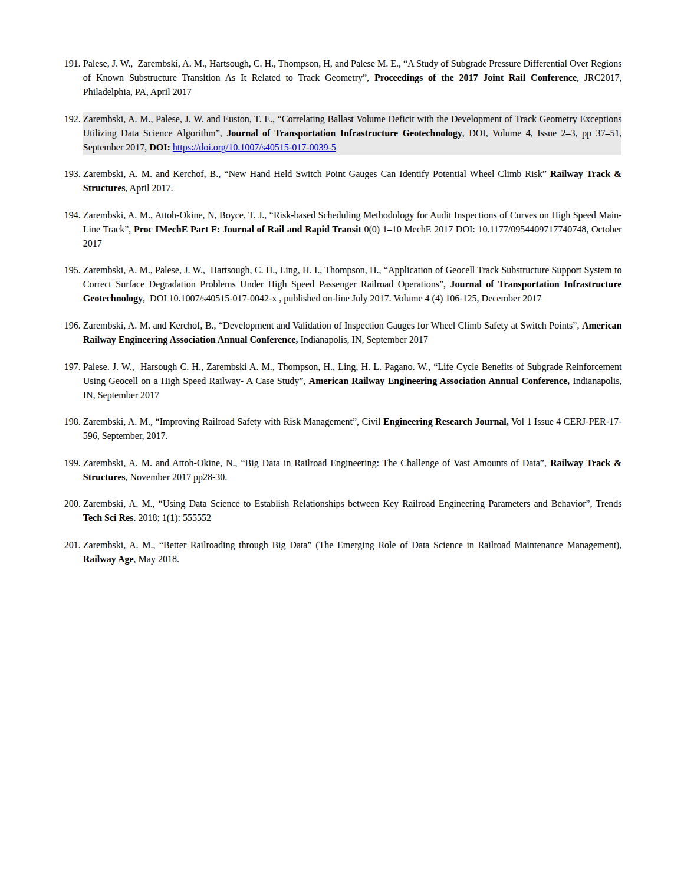Palese, J. W., Zarembski, A. M., Hartsough, C. H., Thompson, H, and Palese M. E., “A Study of Subgrade Pressure Differential Over Regions of Known Substructure Transition As It Related to Track Geometry”, Proceedings of the 2017 Joint Rail Conference, JRC2017, Philadelphia, PA, April 2017
Zarembski, A. M., Palese, J. W. and Euston, T. E., “Correlating Ballast Volume Deficit with the Development of Track Geometry Exceptions Utilizing Data Science Algorithm”, Journal of Transportation Infrastructure Geotechnology, DOI, Volume 4, Issue 2–3, pp 37–51, September 2017, DOI: https://doi.org/10.1007/s40515-017-0039-5
Zarembski, A. M. and Kerchof, B., “New Hand Held Switch Point Gauges Can Identify Potential Wheel Climb Risk” Railway Track & Structures, April 2017.
Zarembski, A. M., Attoh-Okine, N, Boyce, T. J., “Risk-based Scheduling Methodology for Audit Inspections of Curves on High Speed Main-Line Track”, Proc IMechE Part F: Journal of Rail and Rapid Transit 0(0) 1–10 MechE 2017 DOI: 10.1177/0954409717740748, October 2017
Zarembski, A. M., Palese, J. W., Hartsough, C. H., Ling, H. I., Thompson, H., “Application of Geocell Track Substructure Support System to Correct Surface Degradation Problems Under High Speed Passenger Railroad Operations”, Journal of Transportation Infrastructure Geotechnology, DOI 10.1007/s40515-017-0042-x , published on-line July 2017. Volume 4 (4) 106-125, December 2017
Zarembski, A. M. and Kerchof, B., “Development and Validation of Inspection Gauges for Wheel Climb Safety at Switch Points”, American Railway Engineering Association Annual Conference, Indianapolis, IN, September 2017
Palese. J. W., Harsough C. H., Zarembski A. M., Thompson, H., Ling, H. L. Pagano. W., “Life Cycle Benefits of Subgrade Reinforcement Using Geocell on a High Speed Railway- A Case Study”, American Railway Engineering Association Annual Conference, Indianapolis, IN, September 2017
Zarembski, A. M., “Improving Railroad Safety with Risk Management”, Civil Engineering Research Journal, Vol 1 Issue 4 CERJ-PER-17-596, September, 2017.
Zarembski, A. M. and Attoh-Okine, N., “Big Data in Railroad Engineering: The Challenge of Vast Amounts of Data”, Railway Track & Structures, November 2017 pp28-30.
Zarembski, A. M., “Using Data Science to Establish Relationships between Key Railroad Engineering Parameters and Behavior”, Trends Tech Sci Res. 2018; 1(1): 555552
Zarembski, A. M., “Better Railroading through Big Data” (The Emerging Role of Data Science in Railroad Maintenance Management), Railway Age, May 2018.